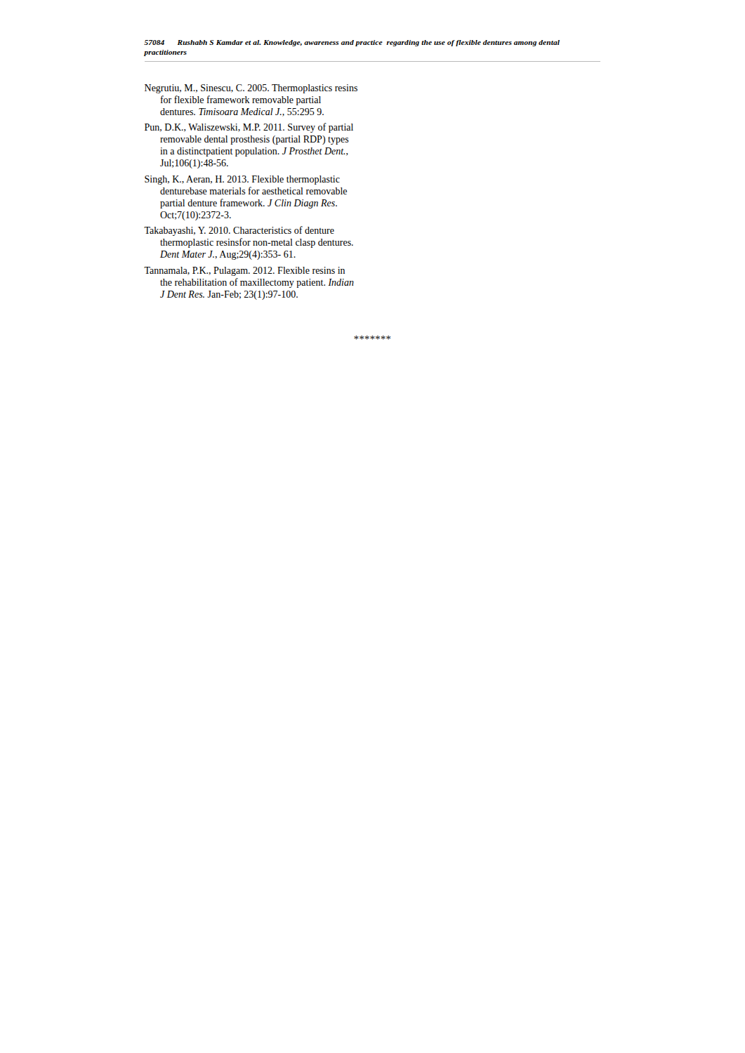57084 Rushabh S Kamdar et al. Knowledge, awareness and practice regarding the use of flexible dentures among dental practitioners
Negrutiu, M., Sinescu, C. 2005. Thermoplastics resins for flexible framework removable partial dentures. Timisoara Medical J., 55:295 9.
Pun, D.K., Waliszewski, M.P. 2011. Survey of partial removable dental prosthesis (partial RDP) types in a distinctpatient population. J Prosthet Dent., Jul;106(1):48-56.
Singh, K., Aeran, H. 2013. Flexible thermoplastic denturebase materials for aesthetical removable partial denture framework. J Clin Diagn Res. Oct;7(10):2372-3.
Takabayashi, Y. 2010. Characteristics of denture thermoplastic resinsfor non-metal clasp dentures. Dent Mater J., Aug;29(4):353- 61.
Tannamala, P.K., Pulagam. 2012. Flexible resins in the rehabilitation of maxillectomy patient. Indian J Dent Res. Jan-Feb; 23(1):97-100.
*******